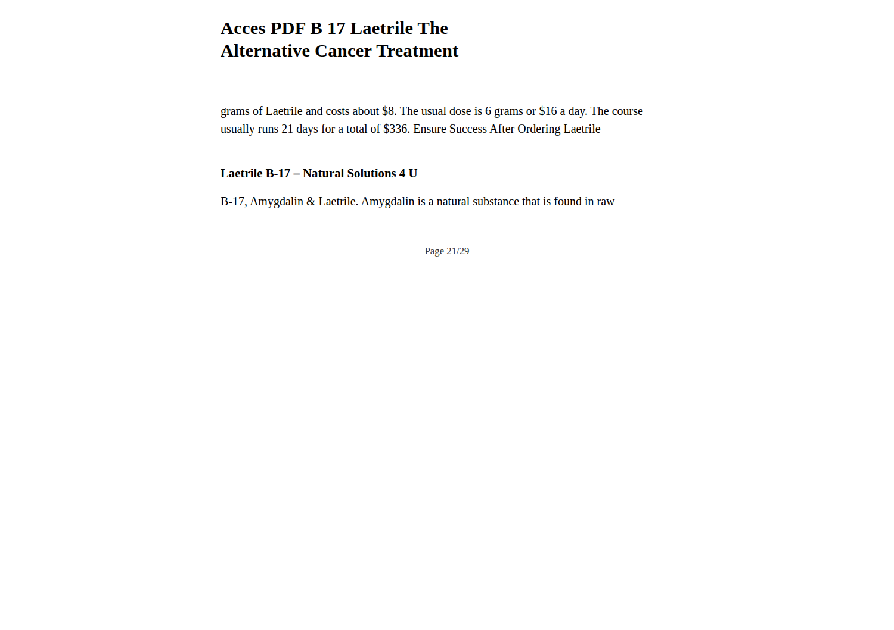Acces PDF B 17 Laetrile The
Alternative Cancer Treatment
grams of Laetrile and costs about $8. The usual dose is 6 grams or $16 a day. The course usually runs 21 days for a total of $336. Ensure Success After Ordering Laetrile
Laetrile B-17 – Natural Solutions 4 U
B-17, Amygdalin & Laetrile. Amygdalin is a natural substance that is found in raw
Page 21/29